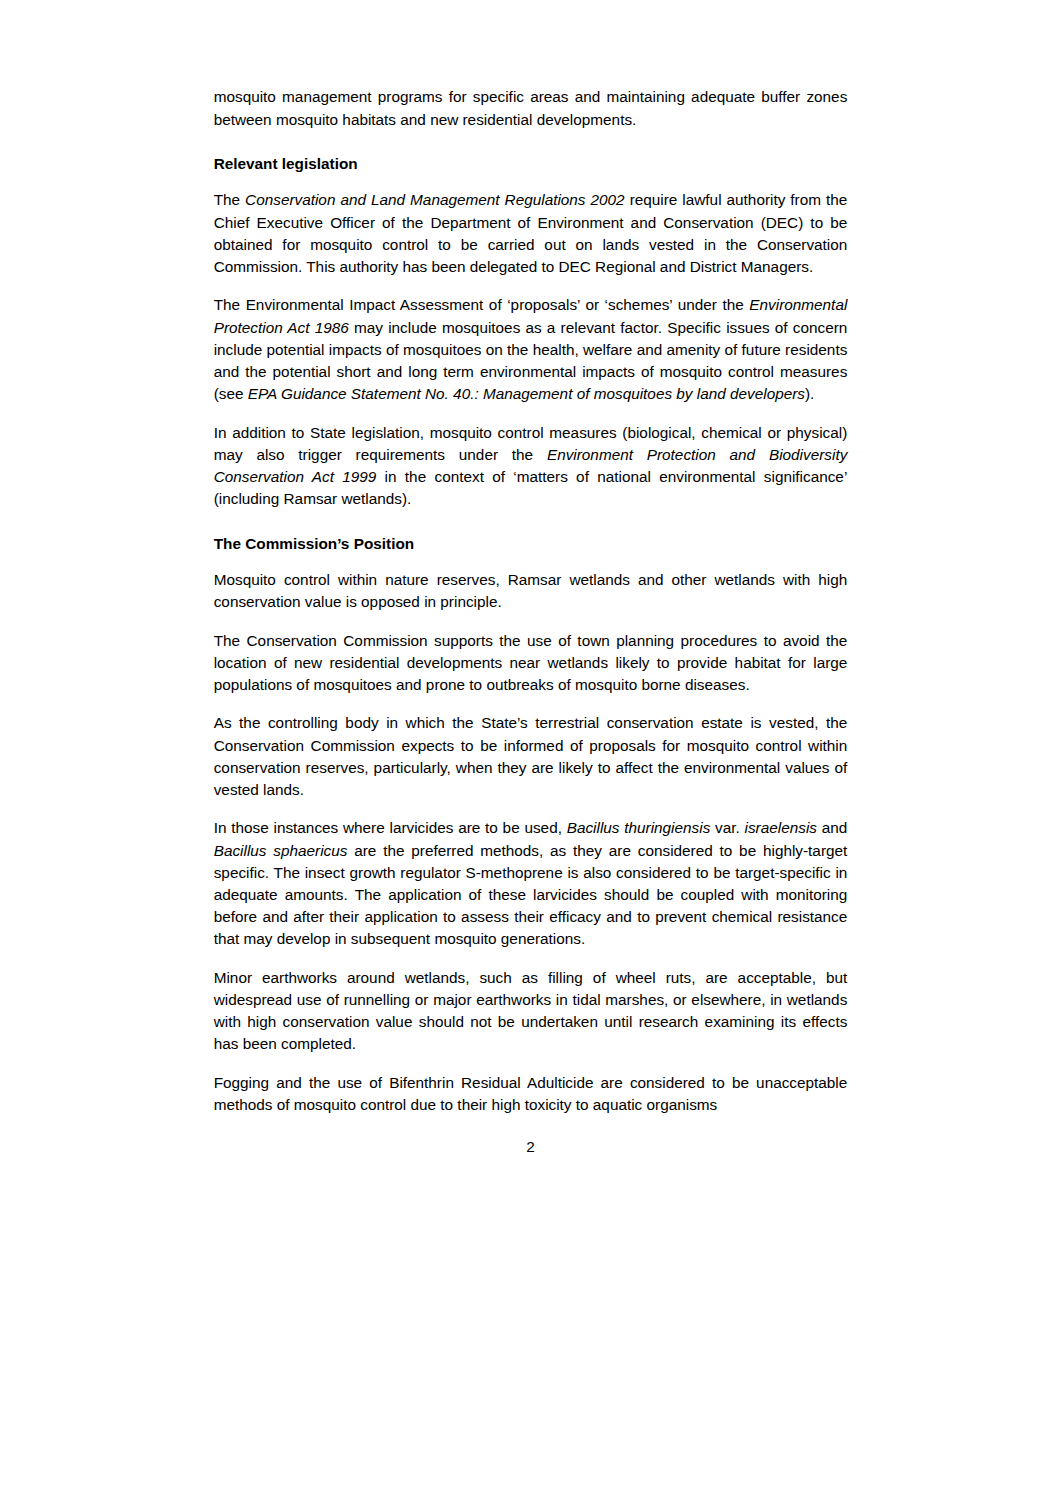mosquito management programs for specific areas and maintaining adequate buffer zones between mosquito habitats and new residential developments.
Relevant legislation
The Conservation and Land Management Regulations 2002 require lawful authority from the Chief Executive Officer of the Department of Environment and Conservation (DEC) to be obtained for mosquito control to be carried out on lands vested in the Conservation Commission. This authority has been delegated to DEC Regional and District Managers.
The Environmental Impact Assessment of ‘proposals’ or ‘schemes’ under the Environmental Protection Act 1986 may include mosquitoes as a relevant factor. Specific issues of concern include potential impacts of mosquitoes on the health, welfare and amenity of future residents and the potential short and long term environmental impacts of mosquito control measures (see EPA Guidance Statement No. 40.: Management of mosquitoes by land developers).
In addition to State legislation, mosquito control measures (biological, chemical or physical) may also trigger requirements under the Environment Protection and Biodiversity Conservation Act 1999 in the context of ‘matters of national environmental significance’ (including Ramsar wetlands).
The Commission’s Position
Mosquito control within nature reserves, Ramsar wetlands and other wetlands with high conservation value is opposed in principle.
The Conservation Commission supports the use of town planning procedures to avoid the location of new residential developments near wetlands likely to provide habitat for large populations of mosquitoes and prone to outbreaks of mosquito borne diseases.
As the controlling body in which the State’s terrestrial conservation estate is vested, the Conservation Commission expects to be informed of proposals for mosquito control within conservation reserves, particularly, when they are likely to affect the environmental values of vested lands.
In those instances where larvicides are to be used, Bacillus thuringiensis var. israelensis and Bacillus sphaericus are the preferred methods, as they are considered to be highly-target specific. The insect growth regulator S-methoprene is also considered to be target-specific in adequate amounts. The application of these larvicides should be coupled with monitoring before and after their application to assess their efficacy and to prevent chemical resistance that may develop in subsequent mosquito generations.
Minor earthworks around wetlands, such as filling of wheel ruts, are acceptable, but widespread use of runnelling or major earthworks in tidal marshes, or elsewhere, in wetlands with high conservation value should not be undertaken until research examining its effects has been completed.
Fogging and the use of Bifenthrin Residual Adulticide are considered to be unacceptable methods of mosquito control due to their high toxicity to aquatic organisms
2